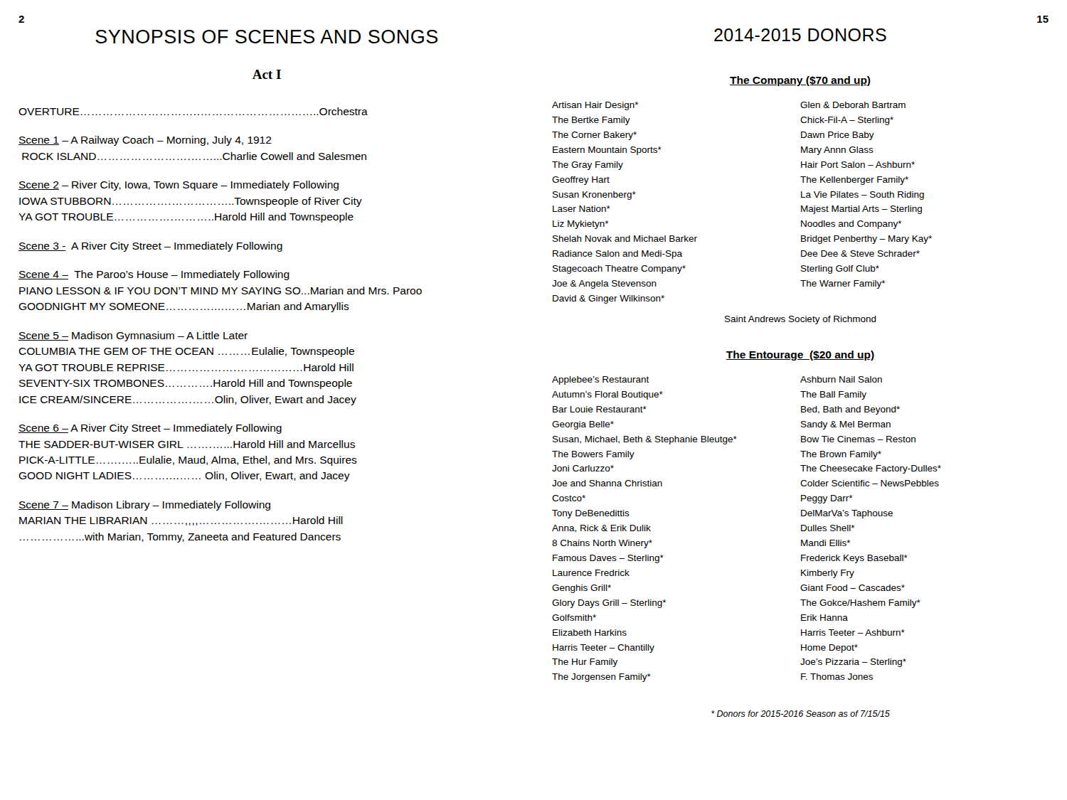2
SYNOPSIS OF SCENES AND SONGS
Act I
OVERTURE…………………………..…………………………..Orchestra
Scene 1 – A Railway Coach – Morning, July 4, 1912
ROCK ISLAND…………………….……...Charlie Cowell and Salesmen
Scene 2 – River City, Iowa, Town Square – Immediately Following
IOWA STUBBORN…………….……………..Townspeople of River City
YA GOT TROUBLE…………….………..Harold Hill and Townspeople
Scene 3 - A River City Street – Immediately Following
Scene 4 – The Paroo’s House – Immediately Following
PIANO LESSON & IF YOU DON’T MIND MY SAYING SO...Marian and Mrs. Paroo
GOODNIGHT MY SOMEONE…………....……Marian and Amaryllis
Scene 5 – Madison Gymnasium – A Little Later
COLUMBIA THE GEM OF THE OCEAN ………Eulalie, Townspeople
YA GOT TROUBLE REPRISE……………….………………Harold Hill
SEVENTY-SIX TROMBONES………….Harold Hill and Townspeople
ICE CREAM/SINCERE…………….……Olin, Oliver, Ewart and Jacey
Scene 6 – A River City Street – Immediately Following
THE SADDER-BUT-WISER GIRL …….…...Harold Hill and Marcellus
PICK-A-LITTLE…….…..Eulalie, Maud, Alma, Ethel, and Mrs. Squires
GOOD NIGHT LADIES………....…… Olin, Oliver, Ewart, and Jacey
Scene 7 – Madison Library – Immediately Following
MARIAN THE LIBRARIAN ………,,,,…………….………Harold Hill
……………...with Marian, Tommy, Zaneeta and Featured Dancers
15
2014-2015 DONORS
The Company ($70 and up)
Artisan Hair Design*
The Bertke Family
The Corner Bakery*
Eastern Mountain Sports*
The Gray Family
Geoffrey Hart
Susan Kronenberg*
Laser Nation*
Liz Mykietyn*
Shelah Novak and Michael Barker
Radiance Salon and Medi-Spa
Stagecoach Theatre Company*
Joe & Angela Stevenson
David & Ginger Wilkinson*
Glen & Deborah Bartram
Chick-Fil-A – Sterling*
Dawn Price Baby
Mary Annn Glass
Hair Port Salon – Ashburn*
The Kellenberger Family*
La Vie Pilates – South Riding
Majest Martial Arts – Sterling
Noodles and Company*
Bridget Penberthy – Mary Kay*
Dee Dee & Steve Schrader*
Sterling Golf Club*
The Warner Family*
Saint Andrews Society of Richmond
The Entourage ($20 and up)
Applebee’s Restaurant
Autumn’s Floral Boutique*
Bar Louie Restaurant*
Georgia Belle*
Susan, Michael, Beth & Stephanie Bleutge*
The Bowers Family
Joni Carluzzo*
Joe and Shanna Christian
Costco*
Tony DeBenedittis
Anna, Rick & Erik Dulik
8 Chains North Winery*
Famous Daves – Sterling*
Laurence Fredrick
Genghis Grill*
Glory Days Grill – Sterling*
Golfsmith*
Elizabeth Harkins
Harris Teeter – Chantilly
The Hur Family
The Jorgensen Family*
Ashburn Nail Salon
The Ball Family
Bed, Bath and Beyond*
Sandy & Mel Berman
Bow Tie Cinemas – Reston
The Brown Family*
The Cheesecake Factory-Dulles*
Colder Scientific – NewsPebbles
Peggy Darr*
DelMarVa’s Taphouse
Dulles Shell*
Mandi Ellis*
Frederick Keys Baseball*
Kimberly Fry
Giant Food – Cascades*
The Gokce/Hashem Family*
Erik Hanna
Harris Teeter – Ashburn*
Home Depot*
Joe’s Pizzaria – Sterling*
F. Thomas Jones
* Donors for 2015-2016 Season as of 7/15/15